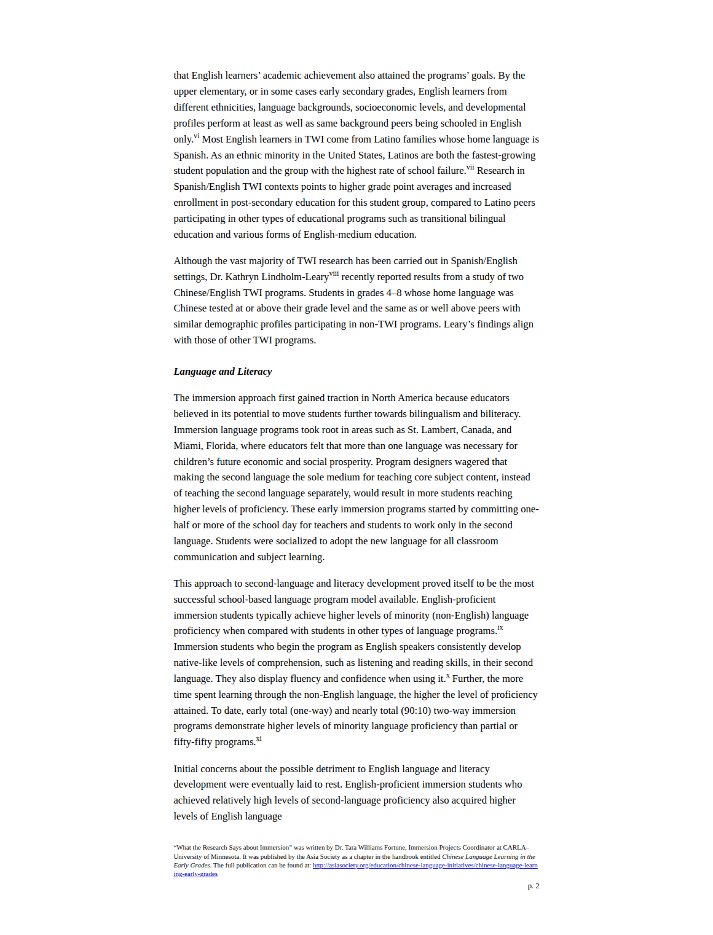that English learners’ academic achievement also attained the programs’ goals. By the upper elementary, or in some cases early secondary grades, English learners from different ethnicities, language backgrounds, socioeconomic levels, and developmental profiles perform at least as well as same background peers being schooled in English only.vi Most English learners in TWI come from Latino families whose home language is Spanish. As an ethnic minority in the United States, Latinos are both the fastest-growing student population and the group with the highest rate of school failure.vii Research in Spanish/English TWI contexts points to higher grade point averages and increased enrollment in post-secondary education for this student group, compared to Latino peers participating in other types of educational programs such as transitional bilingual education and various forms of English-medium education.
Although the vast majority of TWI research has been carried out in Spanish/English settings, Dr. Kathryn Lindholm-Learyviii recently reported results from a study of two Chinese/English TWI programs. Students in grades 4–8 whose home language was Chinese tested at or above their grade level and the same as or well above peers with similar demographic profiles participating in non-TWI programs. Leary’s findings align with those of other TWI programs.
Language and Literacy
The immersion approach first gained traction in North America because educators believed in its potential to move students further towards bilingualism and biliteracy. Immersion language programs took root in areas such as St. Lambert, Canada, and Miami, Florida, where educators felt that more than one language was necessary for children’s future economic and social prosperity. Program designers wagered that making the second language the sole medium for teaching core subject content, instead of teaching the second language separately, would result in more students reaching higher levels of proficiency. These early immersion programs started by committing one-half or more of the school day for teachers and students to work only in the second language. Students were socialized to adopt the new language for all classroom communication and subject learning.
This approach to second-language and literacy development proved itself to be the most successful school-based language program model available. English-proficient immersion students typically achieve higher levels of minority (non-English) language proficiency when compared with students in other types of language programs.ix Immersion students who begin the program as English speakers consistently develop native-like levels of comprehension, such as listening and reading skills, in their second language. They also display fluency and confidence when using it.x Further, the more time spent learning through the non-English language, the higher the level of proficiency attained. To date, early total (one-way) and nearly total (90:10) two-way immersion programs demonstrate higher levels of minority language proficiency than partial or fifty-fifty programs.xi
Initial concerns about the possible detriment to English language and literacy development were eventually laid to rest. English-proficient immersion students who achieved relatively high levels of second-language proficiency also acquired higher levels of English language
“What the Research Says about Immersion” was written by Dr. Tara Williams Fortune, Immersion Projects Coordinator at CARLA–University of Minnesota. It was published by the Asia Society as a chapter in the handbook entitled Chinese Language Learning in the Early Grades. The full publication can be found at: http://asiasociety.org/education/chinese-language-initiatives/chinese-language-learning-early-grades
p. 2